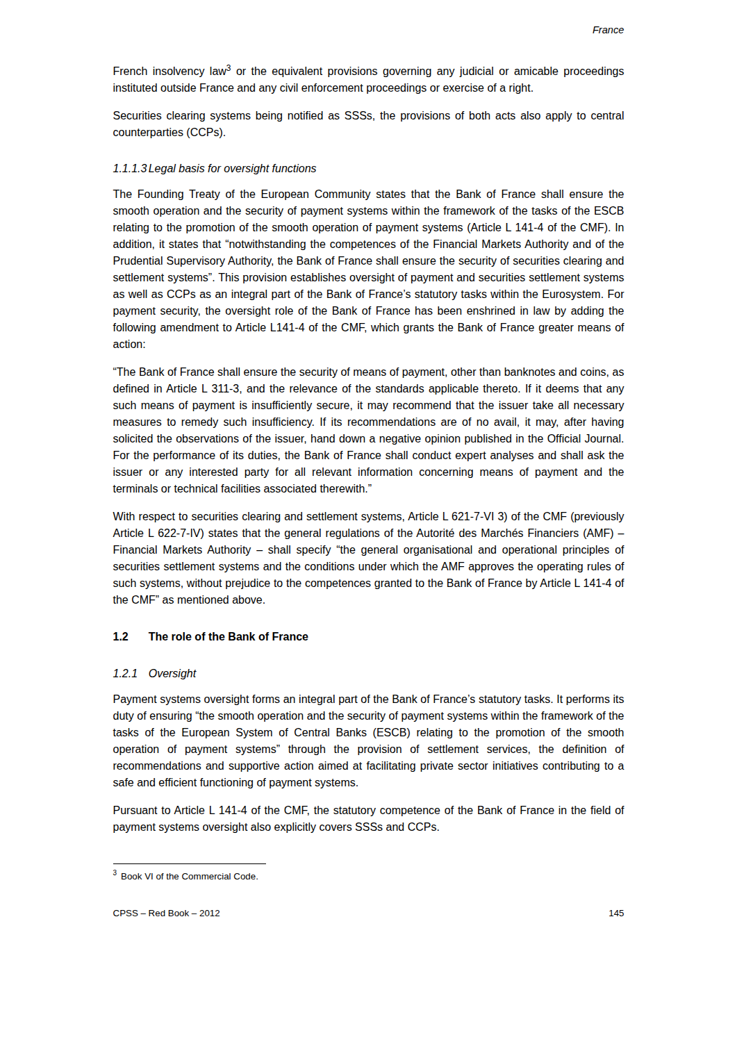France
French insolvency law3 or the equivalent provisions governing any judicial or amicable proceedings instituted outside France and any civil enforcement proceedings or exercise of a right.
Securities clearing systems being notified as SSSs, the provisions of both acts also apply to central counterparties (CCPs).
1.1.1.3 Legal basis for oversight functions
The Founding Treaty of the European Community states that the Bank of France shall ensure the smooth operation and the security of payment systems within the framework of the tasks of the ESCB relating to the promotion of the smooth operation of payment systems (Article L 141-4 of the CMF). In addition, it states that “notwithstanding the competences of the Financial Markets Authority and of the Prudential Supervisory Authority, the Bank of France shall ensure the security of securities clearing and settlement systems”. This provision establishes oversight of payment and securities settlement systems as well as CCPs as an integral part of the Bank of France’s statutory tasks within the Eurosystem. For payment security, the oversight role of the Bank of France has been enshrined in law by adding the following amendment to Article L141-4 of the CMF, which grants the Bank of France greater means of action:
“The Bank of France shall ensure the security of means of payment, other than banknotes and coins, as defined in Article L 311-3, and the relevance of the standards applicable thereto. If it deems that any such means of payment is insufficiently secure, it may recommend that the issuer take all necessary measures to remedy such insufficiency. If its recommendations are of no avail, it may, after having solicited the observations of the issuer, hand down a negative opinion published in the Official Journal. For the performance of its duties, the Bank of France shall conduct expert analyses and shall ask the issuer or any interested party for all relevant information concerning means of payment and the terminals or technical facilities associated therewith.”
With respect to securities clearing and settlement systems, Article L 621-7-VI 3) of the CMF (previously Article L 622-7-IV) states that the general regulations of the Autorité des Marchés Financiers (AMF) – Financial Markets Authority – shall specify “the general organisational and operational principles of securities settlement systems and the conditions under which the AMF approves the operating rules of such systems, without prejudice to the competences granted to the Bank of France by Article L 141-4 of the CMF” as mentioned above.
1.2 The role of the Bank of France
1.2.1 Oversight
Payment systems oversight forms an integral part of the Bank of France’s statutory tasks. It performs its duty of ensuring “the smooth operation and the security of payment systems within the framework of the tasks of the European System of Central Banks (ESCB) relating to the promotion of the smooth operation of payment systems” through the provision of settlement services, the definition of recommendations and supportive action aimed at facilitating private sector initiatives contributing to a safe and efficient functioning of payment systems.
Pursuant to Article L 141-4 of the CMF, the statutory competence of the Bank of France in the field of payment systems oversight also explicitly covers SSSs and CCPs.
3Book VI of the Commercial Code.
CPSS – Red Book – 2012 145